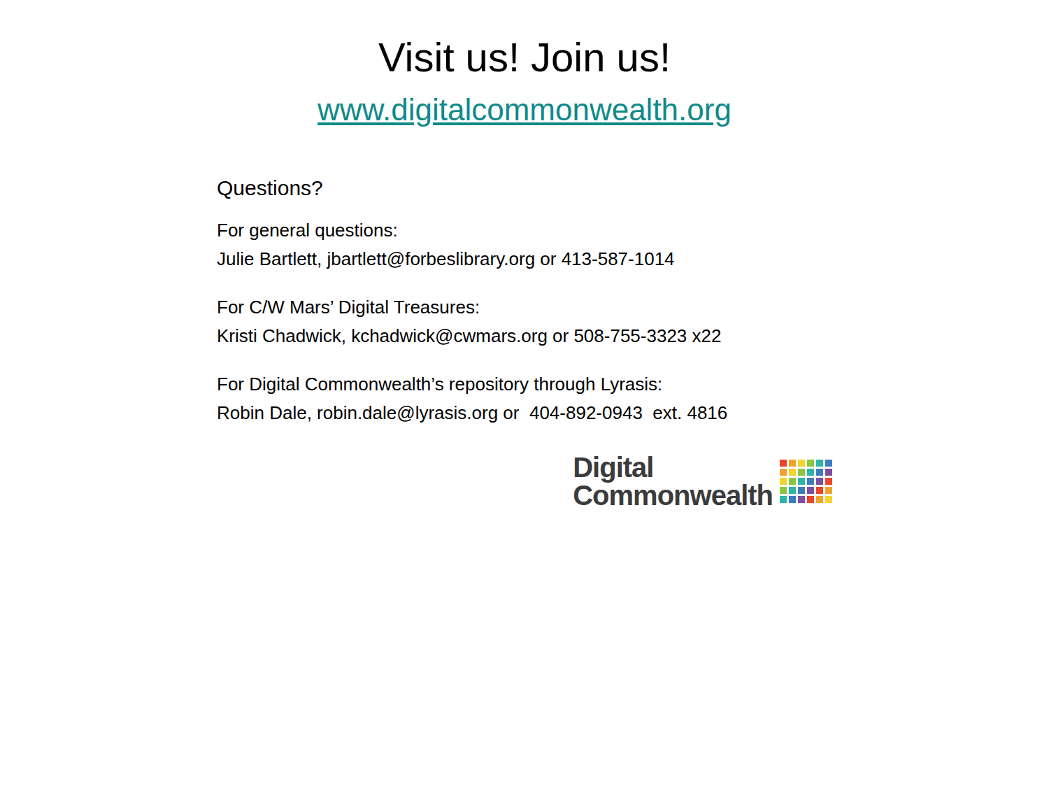Visit us! Join us!
www.digitalcommonwealth.org
Questions?
For general questions:
Julie Bartlett, jbartlett@forbeslibrary.org or 413-587-1014
For C/W Mars’ Digital Treasures:
Kristi Chadwick, kchadwick@cwmars.org or 508-755-3323 x22
For Digital Commonwealth’s repository through Lyrasis:
Robin Dale, robin.dale@lyrasis.org or 404-892-0943 ext. 4816
Digital Commonwealth